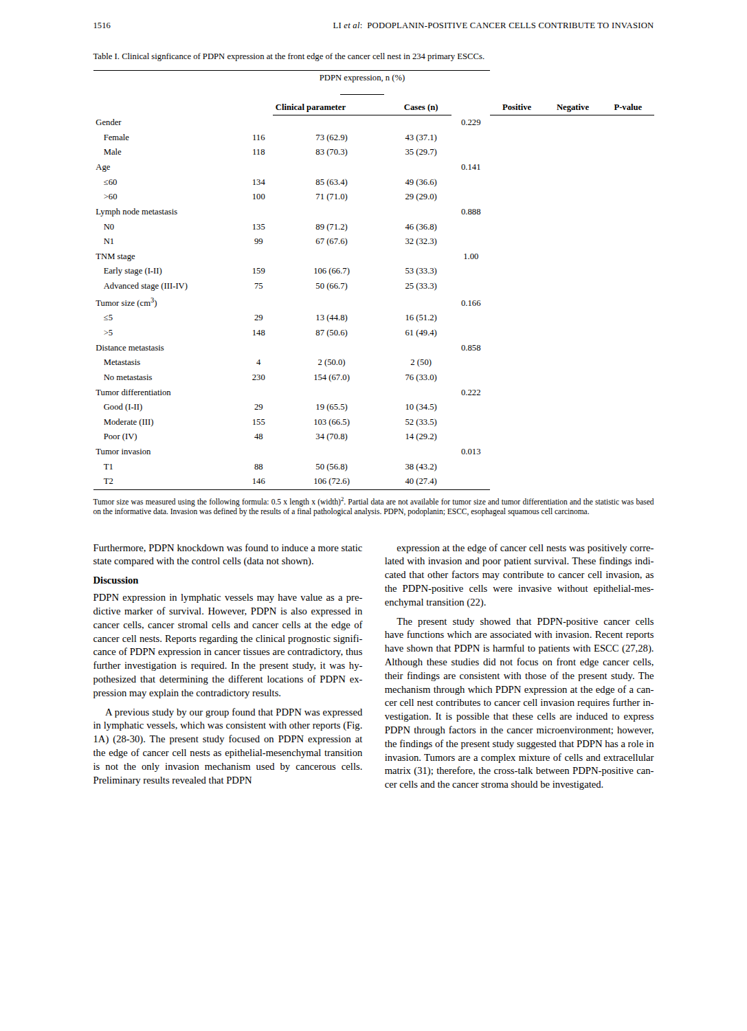1516 LI et al: PODOPLANIN-POSITIVE CANCER CELLS CONTRIBUTE TO INVASION
Table I. Clinical signficance of PDPN expression at the front edge of the cancer cell nest in 234 primary ESCCs.
| | | PDPN expression, n (%) | |
| --- | --- | --- | --- |
| Clinical parameter | Cases (n) | Positive | Negative | P-value |
| Gender | | | | 0.229 |
| Female | 116 | 73 (62.9) | 43 (37.1) | |
| Male | 118 | 83 (70.3) | 35 (29.7) | |
| Age | | | | 0.141 |
| ≤60 | 134 | 85 (63.4) | 49 (36.6) | |
| >60 | 100 | 71 (71.0) | 29 (29.0) | |
| Lymph node metastasis | | | | 0.888 |
| N0 | 135 | 89 (71.2) | 46 (36.8) | |
| N1 | 99 | 67 (67.6) | 32 (32.3) | |
| TNM stage | | | | 1.00 |
| Early stage (I-II) | 159 | 106 (66.7) | 53 (33.3) | |
| Advanced stage (III-IV) | 75 | 50 (66.7) | 25 (33.3) | |
| Tumor size (cm 3 ) | | | | 0.166 |
| ≤5 | 29 | 13 (44.8) | 16 (51.2) | |
| >5 | 148 | 87 (50.6) | 61 (49.4) | |
| Distance metastasis | | | | 0.858 |
| Metastasis | 4 | 2 (50.0) | 2 (50) | |
| No metastasis | 230 | 154 (67.0) | 76 (33.0) | |
| Tumor differentiation | | | | 0.222 |
| Good (I-II) | 29 | 19 (65.5) | 10 (34.5) | |
| Moderate (III) | 155 | 103 (66.5) | 52 (33.5) | |
| Poor (IV) | 48 | 34 (70.8) | 14 (29.2) | |
| Tumor invasion | | | | 0.013 |
| T1 | 88 | 50 (56.8) | 38 (43.2) | |
| T2 | 146 | 106 (72.6) | 40 (27.4) | |
Tumor size was measured using the following formula: 0.5 x length x (width)2. Partial data are not available for tumor size and tumor differentiation and the statistic was based on the informative data. Invasion was defined by the results of a final pathological analysis. PDPN, podoplanin; ESCC, esophageal squamous cell carcinoma.
Furthermore, PDPN knockdown was found to induce a more static state compared with the control cells (data not shown).
Discussion
PDPN expression in lymphatic vessels may have value as a predictive marker of survival. However, PDPN is also expressed in cancer cells, cancer stromal cells and cancer cells at the edge of cancer cell nests. Reports regarding the clinical prognostic significance of PDPN expression in cancer tissues are contradictory, thus further investigation is required. In the present study, it was hypothesized that determining the different locations of PDPN expression may explain the contradictory results.
A previous study by our group found that PDPN was expressed in lymphatic vessels, which was consistent with other reports (Fig. 1A) (28-30). The present study focused on PDPN expression at the edge of cancer cell nests as epithelial-mesenchymal transition is not the only invasion mechanism used by cancerous cells. Preliminary results revealed that PDPN
expression at the edge of cancer cell nests was positively correlated with invasion and poor patient survival. These findings indicated that other factors may contribute to cancer cell invasion, as the PDPN-positive cells were invasive without epithelial-mesenchymal transition (22).
The present study showed that PDPN-positive cancer cells have functions which are associated with invasion. Recent reports have shown that PDPN is harmful to patients with ESCC (27,28). Although these studies did not focus on front edge cancer cells, their findings are consistent with those of the present study. The mechanism through which PDPN expression at the edge of a cancer cell nest contributes to cancer cell invasion requires further investigation. It is possible that these cells are induced to express PDPN through factors in the cancer microenvironment; however, the findings of the present study suggested that PDPN has a role in invasion. Tumors are a complex mixture of cells and extracellular matrix (31); therefore, the cross-talk between PDPN-positive cancer cells and the cancer stroma should be investigated.